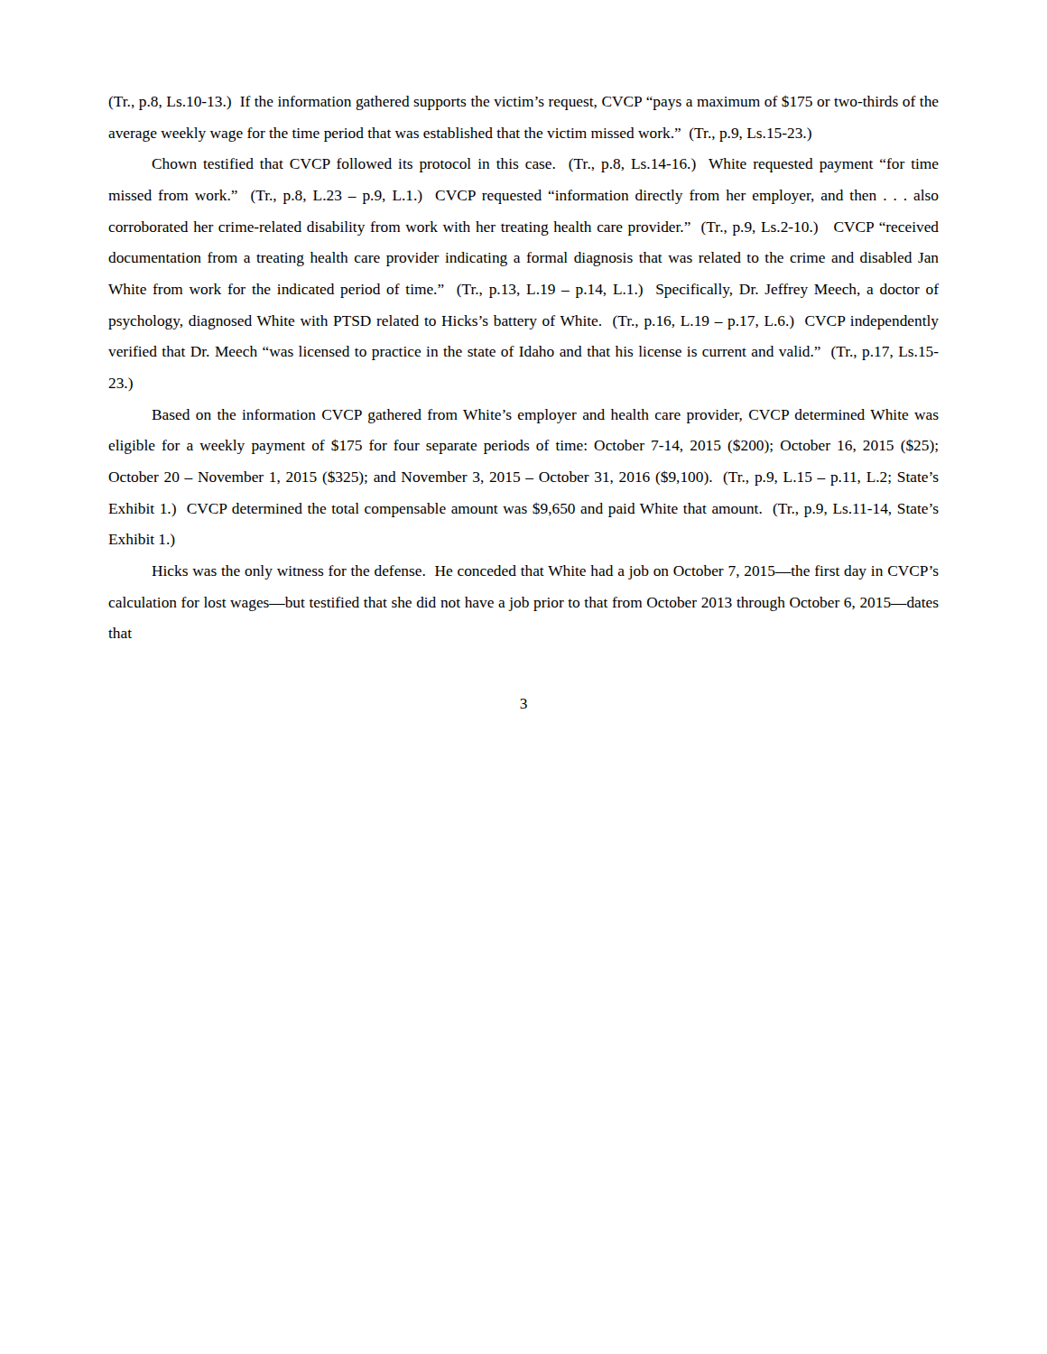(Tr., p.8, Ls.10-13.) If the information gathered supports the victim’s request, CVCP “pays a maximum of $175 or two-thirds of the average weekly wage for the time period that was established that the victim missed work.” (Tr., p.9, Ls.15-23.)
Chown testified that CVCP followed its protocol in this case. (Tr., p.8, Ls.14-16.) White requested payment “for time missed from work.” (Tr., p.8, L.23 – p.9, L.1.) CVCP requested “information directly from her employer, and then . . . also corroborated her crime-related disability from work with her treating health care provider.” (Tr., p.9, Ls.2-10.) CVCP “received documentation from a treating health care provider indicating a formal diagnosis that was related to the crime and disabled Jan White from work for the indicated period of time.” (Tr., p.13, L.19 – p.14, L.1.) Specifically, Dr. Jeffrey Meech, a doctor of psychology, diagnosed White with PTSD related to Hicks’s battery of White. (Tr., p.16, L.19 – p.17, L.6.) CVCP independently verified that Dr. Meech “was licensed to practice in the state of Idaho and that his license is current and valid.” (Tr., p.17, Ls.15-23.)
Based on the information CVCP gathered from White’s employer and health care provider, CVCP determined White was eligible for a weekly payment of $175 for four separate periods of time: October 7-14, 2015 ($200); October 16, 2015 ($25); October 20 – November 1, 2015 ($325); and November 3, 2015 – October 31, 2016 ($9,100). (Tr., p.9, L.15 – p.11, L.2; State’s Exhibit 1.) CVCP determined the total compensable amount was $9,650 and paid White that amount. (Tr., p.9, Ls.11-14, State’s Exhibit 1.)
Hicks was the only witness for the defense. He conceded that White had a job on October 7, 2015—the first day in CVCP’s calculation for lost wages—but testified that she did not have a job prior to that from October 2013 through October 6, 2015—dates that
3